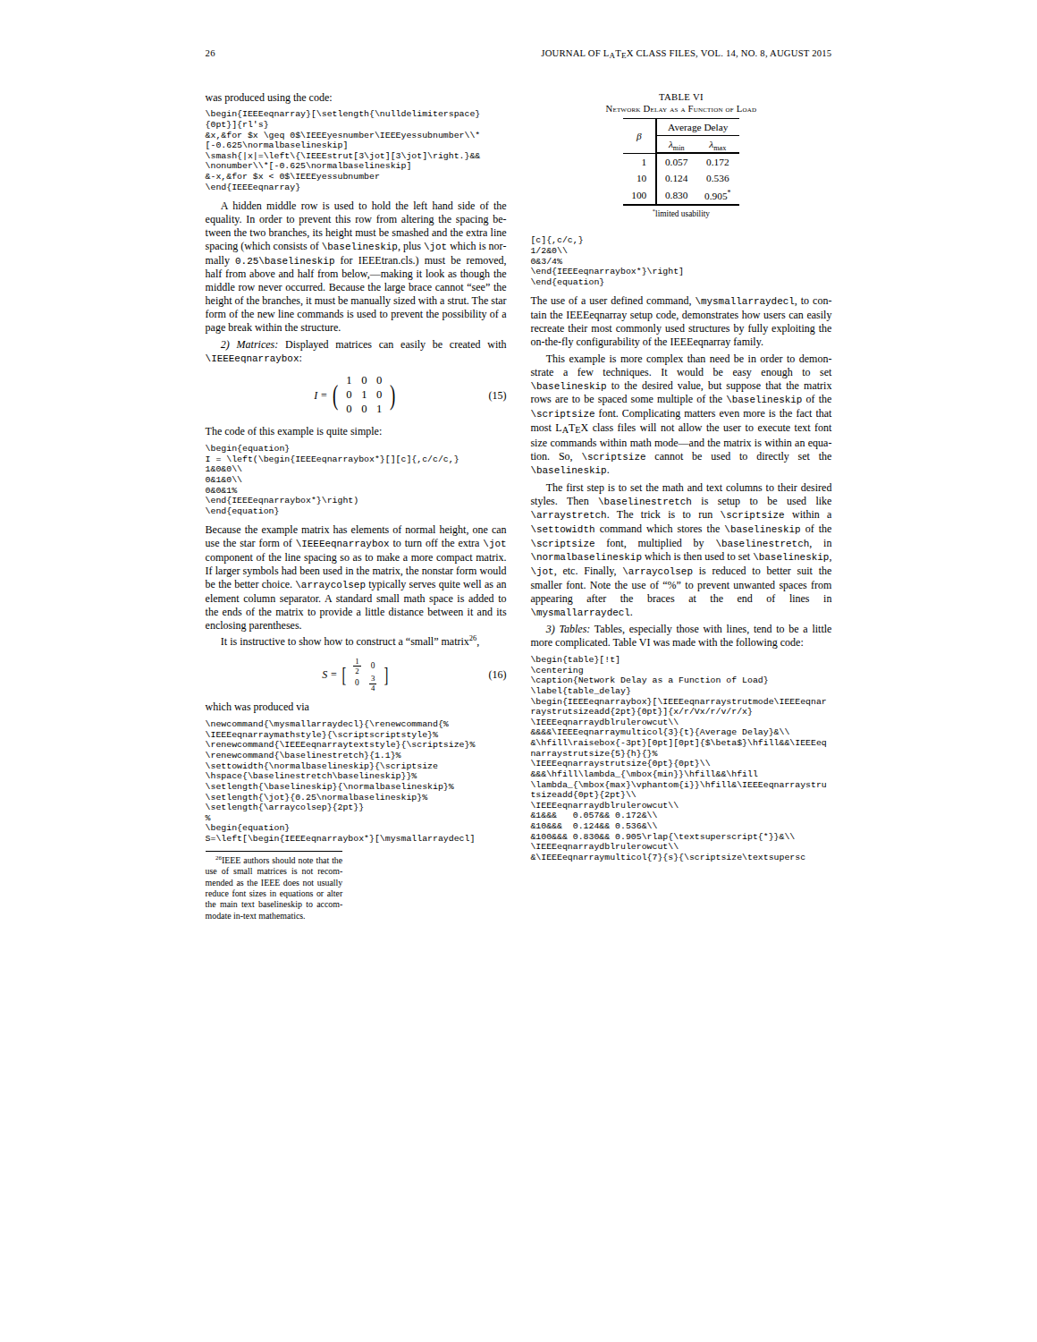26
JOURNAL OF LATEX CLASS FILES, VOL. 14, NO. 8, AUGUST 2015
was produced using the code:
\begin{IEEEeqnarray}[\setlength{\nulldelimiterspace} {0pt}]{rl's} &x,&for $x \geq 0$\IEEEyesnumber\IEEEyessubnumber\\* [-0.625\normalbaselineskip] \smash{|x|=\left\{\IEEEstrut[3\jot][3\jot]\right.}&& \nonumber\\*[-0.625\normalbaselineskip] &-x,&for $x < 0$\IEEEyessubnumber \end{IEEEeqnarray}
A hidden middle row is used to hold the left hand side of the equality. In order to prevent this row from altering the spacing between the two branches, its height must be smashed and the extra line spacing (which consists of \baselineskip, plus \jot which is normally 0.25\baselineskip for IEEEtran.cls.) must be removed, half from above and half from below,—making it look as though the middle row never occurred. Because the large brace cannot “see” the height of the branches, it must be manually sized with a strut. The star form of the new line commands is used to prevent the possibility of a page break within the structure.
2) Matrices: Displayed matrices can easily be created with \IEEEeqnarraybox:
I = (
| 1 | 0 | 0 |
| 0 | 1 | 0 |
| 0 | 0 | 1 |
) (15)
The code of this example is quite simple:
\begin{equation} I = \left(\begin{IEEEeqnarraybox*}[][c]{,c/c/c,} 1&0&0\\ 0&1&0\\ 0&0&1% \end{IEEEeqnarraybox*}\right) \end{equation}
Because the example matrix has elements of normal height, one can use the star form of \IEEEeqnarraybox to turn off the extra \jot component of the line spacing so as to make a more compact matrix. If larger symbols had been used in the matrix, the nonstar form would be the better choice. \arraycolsep typically serves quite well as an element column separator. A standard small math space is added to the ends of the matrix to provide a little distance between it and its enclosing parentheses.
It is instructive to show how to construct a “small” matrix26,
S = [
| 1 2 | 0 |
| 0 | 3 4 |
] (16)
which was produced via
\newcommand{\mysmallarraydecl}{\renewcommand{% \IEEEeqnarraymathstyle}{\scriptscriptstyle}% \renewcommand{\IEEEeqnarraytextstyle}{\scriptsize}% \renewcommand{\baselinestretch}{1.1}% \settowidth{\normalbaselineskip}{\scriptsize \hspace{\baselinestretch\baselineskip}}% \setlength{\baselineskip}{\normalbaselineskip}% \setlength{\jot}{0.25\normalbaselineskip}% \setlength{\arraycolsep}{2pt}} % \begin{equation} S=\left[\begin{IEEEeqnarraybox*}[\mysmallarraydecl]
26IEEE authors should note that the use of small matrices is not recommended as the IEEE does not usually reduce font sizes in equations or alter the main text baselineskip to accommodate in-text mathematics.
TABLE VI
Network Delay as a Function of Load
| β | Average Delay |
| λ min | λ max |
| 1 | 0.057 | 0.172 |
| 10 | 0.124 | 0.536 |
| 100 | 0.830 | 0.905 * |
*limited usability
[c]{,c/c,} 1/2&0\\ 0&3/4% \end{IEEEeqnarraybox*}\right] \end{equation}
The use of a user defined command, \mysmallarraydecl, to contain the IEEEeqnarray setup code, demonstrates how users can easily recreate their most commonly used structures by fully exploiting the on-the-fly configurability of the IEEEeqnarray family.
This example is more complex than need be in order to demonstrate a few techniques. It would be easy enough to set \baselineskip to the desired value, but suppose that the matrix rows are to be spaced some multiple of the \baselineskip of the \scriptsize font. Complicating matters even more is the fact that most LATEX class files will not allow the user to execute text font size commands within math mode—and the matrix is within an equation. So, \scriptsize cannot be used to directly set the \baselineskip.
The first step is to set the math and text columns to their desired styles. Then \baselinestretch is setup to be used like \arraystretch. The trick is to run \scriptsize within a \settowidth command which stores the \baselineskip of the \scriptsize font, multiplied by \baselinestretch, in \normalbaselineskip which is then used to set \baselineskip, \jot, etc. Finally, \arraycolsep is reduced to better suit the smaller font. Note the use of “%” to prevent unwanted spaces from appearing after the braces at the end of lines in \mysmallarraydecl.
3) Tables: Tables, especially those with lines, tend to be a little more complicated. Table VI was made with the following code:
\begin{table}[!t] \centering \caption{Network Delay as a Function of Load} \label{table_delay} \begin{IEEEeqnarraybox}[\IEEEeqnarraystrutmode\IEEEeqnarraystrutsizeadd{2pt}{0pt}]{x/r/Vx/r/v/r/x} \IEEEeqnarraydblrulerowcut\\ &&&&\IEEEeqnarraymulticol{3}{t}{Average Delay}&\\ &\hfill\raisebox{-3pt}[0pt][0pt]{$\beta$}\hfill&&\IEEEeqnarraystrutsize{5}{h}{}% \IEEEeqnarraystrutsize{0pt}{0pt}\\ &&&\hfill\lambda_{\mbox{min}}\hfill&&\hfill \lambda_{\mbox{max}\vphantom{i}}\hfill&\IEEEeqnarraystrutsizeadd{0pt}{2pt}\\ \IEEEeqnarraydblrulerowcut\\ &1&&& 0.057&& 0.172&\\ &10&&& 0.124&& 0.536&\\ &100&&& 0.830&& 0.905\rlap{\textsuperscript{*}}&\\ \IEEEeqnarraydblrulerowcut\\ &\IEEEeqnarraymulticol{7}{s}{\scriptsize\textsupersc